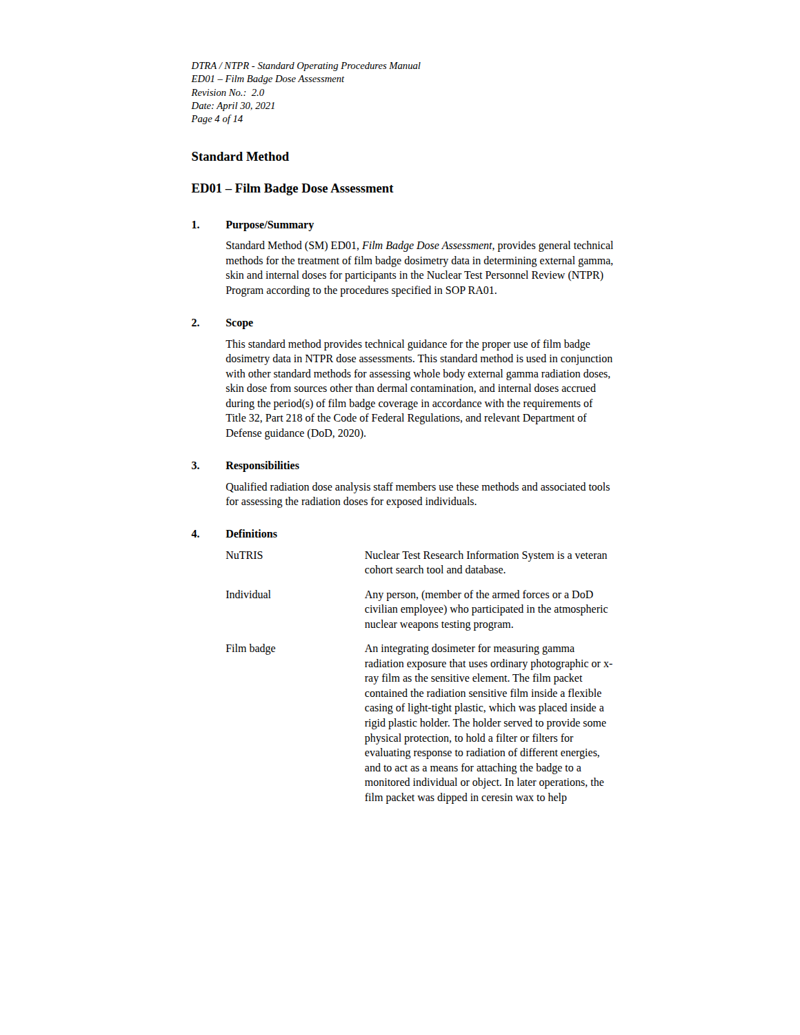DTRA / NTPR - Standard Operating Procedures Manual
ED01 – Film Badge Dose Assessment
Revision No.: 2.0
Date: April 30, 2021
Page 4 of 14
Standard Method
ED01 – Film Badge Dose Assessment
1. Purpose/Summary
Standard Method (SM) ED01, Film Badge Dose Assessment, provides general technical methods for the treatment of film badge dosimetry data in determining external gamma, skin and internal doses for participants in the Nuclear Test Personnel Review (NTPR) Program according to the procedures specified in SOP RA01.
2. Scope
This standard method provides technical guidance for the proper use of film badge dosimetry data in NTPR dose assessments. This standard method is used in conjunction with other standard methods for assessing whole body external gamma radiation doses, skin dose from sources other than dermal contamination, and internal doses accrued during the period(s) of film badge coverage in accordance with the requirements of Title 32, Part 218 of the Code of Federal Regulations, and relevant Department of Defense guidance (DoD, 2020).
3. Responsibilities
Qualified radiation dose analysis staff members use these methods and associated tools for assessing the radiation doses for exposed individuals.
4. Definitions
NuTRIS
Nuclear Test Research Information System is a veteran cohort search tool and database.
Individual
Any person, (member of the armed forces or a DoD civilian employee) who participated in the atmospheric nuclear weapons testing program.
Film badge
An integrating dosimeter for measuring gamma radiation exposure that uses ordinary photographic or x-ray film as the sensitive element. The film packet contained the radiation sensitive film inside a flexible casing of light-tight plastic, which was placed inside a rigid plastic holder. The holder served to provide some physical protection, to hold a filter or filters for evaluating response to radiation of different energies, and to act as a means for attaching the badge to a monitored individual or object. In later operations, the film packet was dipped in ceresin wax to help